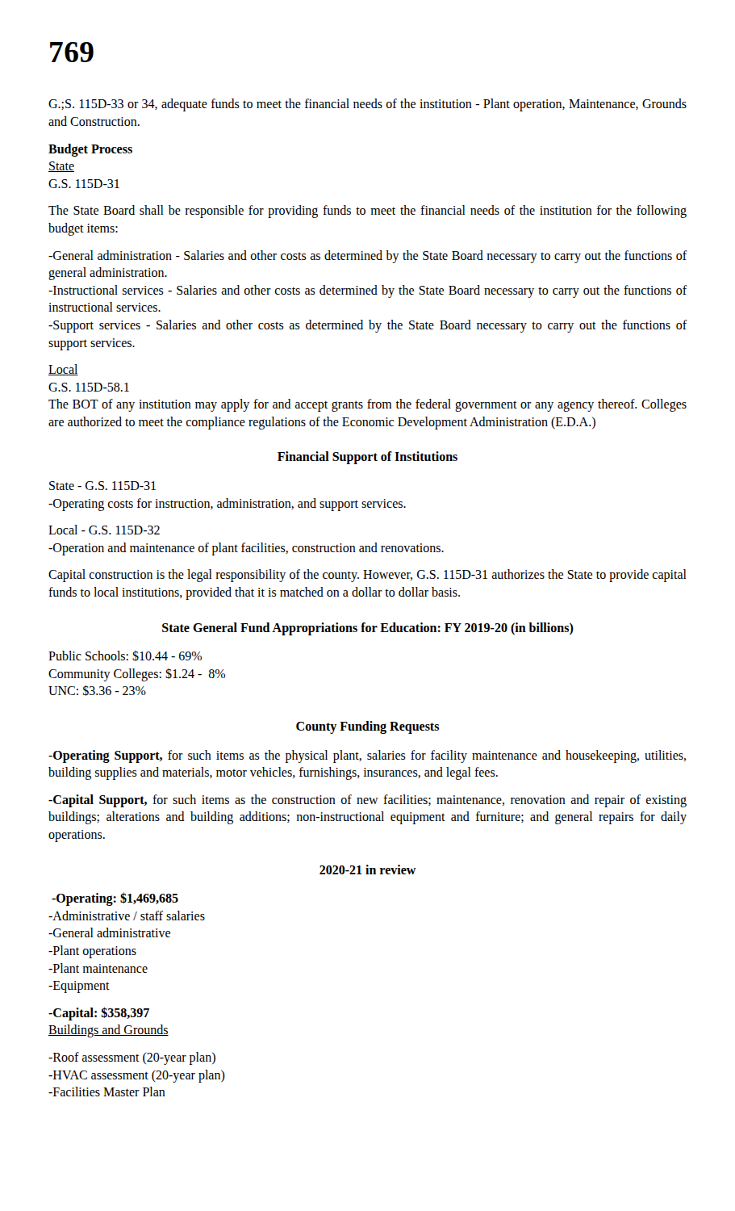769
G.;S. 115D-33 or 34, adequate funds to meet the financial needs of the institution - Plant operation, Maintenance, Grounds and Construction.
Budget Process
State
G.S. 115D-31
The State Board shall be responsible for providing funds to meet the financial needs of the institution for the following budget items:
-General administration - Salaries and other costs as determined by the State Board necessary to carry out the functions of general administration.
-Instructional services - Salaries and other costs as determined by the State Board necessary to carry out the functions of instructional services.
-Support services - Salaries and other costs as determined by the State Board necessary to carry out the functions of support services.
Local
G.S. 115D-58.1
The BOT of any institution may apply for and accept grants from the federal government or any agency thereof. Colleges are authorized to meet the compliance regulations of the Economic Development Administration (E.D.A.)
Financial Support of Institutions
State - G.S. 115D-31
-Operating costs for instruction, administration, and support services.
Local - G.S. 115D-32
-Operation and maintenance of plant facilities, construction and renovations.
Capital construction is the legal responsibility of the county. However, G.S. 115D-31 authorizes the State to provide capital funds to local institutions, provided that it is matched on a dollar to dollar basis.
State General Fund Appropriations for Education: FY 2019-20 (in billions)
Public Schools: $10.44 - 69%
Community Colleges: $1.24 - 8%
UNC: $3.36 - 23%
County Funding Requests
-Operating Support, for such items as the physical plant, salaries for facility maintenance and housekeeping, utilities, building supplies and materials, motor vehicles, furnishings, insurances, and legal fees.
-Capital Support, for such items as the construction of new facilities; maintenance, renovation and repair of existing buildings; alterations and building additions; non-instructional equipment and furniture; and general repairs for daily operations.
2020-21 in review
-Operating: $1,469,685
-Administrative / staff salaries
-General administrative
-Plant operations
-Plant maintenance
-Equipment
-Capital: $358,397
Buildings and Grounds
-Roof assessment (20-year plan)
-HVAC assessment (20-year plan)
-Facilities Master Plan